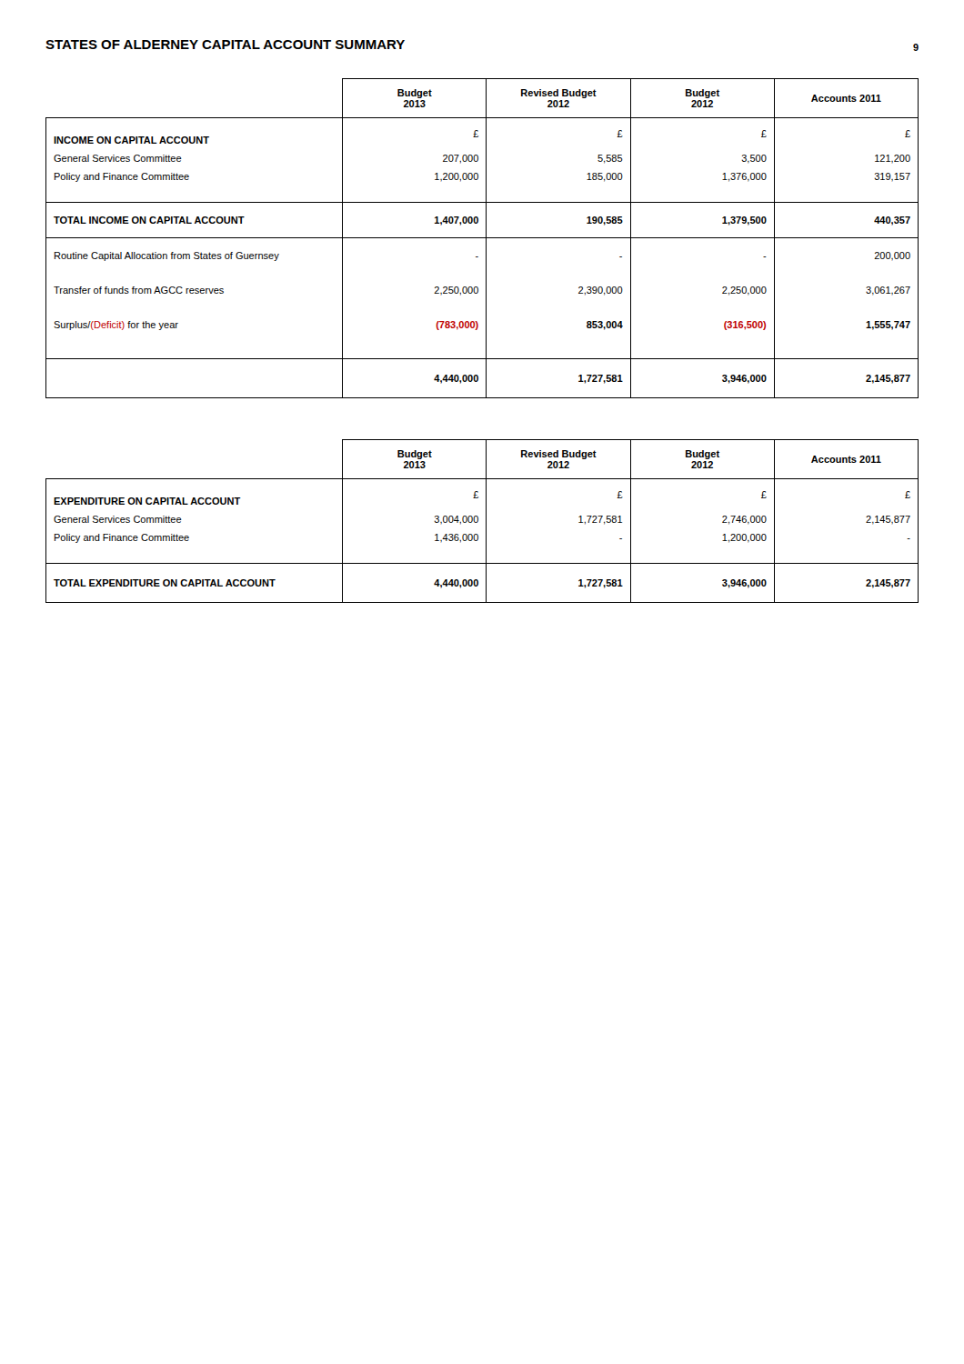STATES OF ALDERNEY CAPITAL ACCOUNT SUMMARY
9
| | Budget 2013 | Revised Budget 2012 | Budget 2012 | Accounts 2011 |
| --- | --- | --- | --- | --- |
| INCOME ON CAPITAL ACCOUNT | £ | £ | £ | £ |
| General Services Committee | 207,000 | 5,585 | 3,500 | 121,200 |
| Policy and Finance Committee | 1,200,000 | 185,000 | 1,376,000 | 319,157 |
| TOTAL INCOME ON CAPITAL ACCOUNT | 1,407,000 | 190,585 | 1,379,500 | 440,357 |
| Routine Capital Allocation from States of Guernsey | - | - | - | 200,000 |
| Transfer of funds from AGCC reserves | 2,250,000 | 2,390,000 | 2,250,000 | 3,061,267 |
| Surplus/ (Deficit) for the year | (783,000) | 853,004 | (316,500) | 1,555,747 |
| | 4,440,000 | 1,727,581 | 3,946,000 | 2,145,877 |
| | Budget 2013 | Revised Budget 2012 | Budget 2012 | Accounts 2011 |
| --- | --- | --- | --- | --- |
| EXPENDITURE ON CAPITAL ACCOUNT | £ | £ | £ | £ |
| General Services Committee | 3,004,000 | 1,727,581 | 2,746,000 | 2,145,877 |
| Policy and Finance Committee | 1,436,000 | - | 1,200,000 | - |
| TOTAL EXPENDITURE ON CAPITAL ACCOUNT | 4,440,000 | 1,727,581 | 3,946,000 | 2,145,877 |